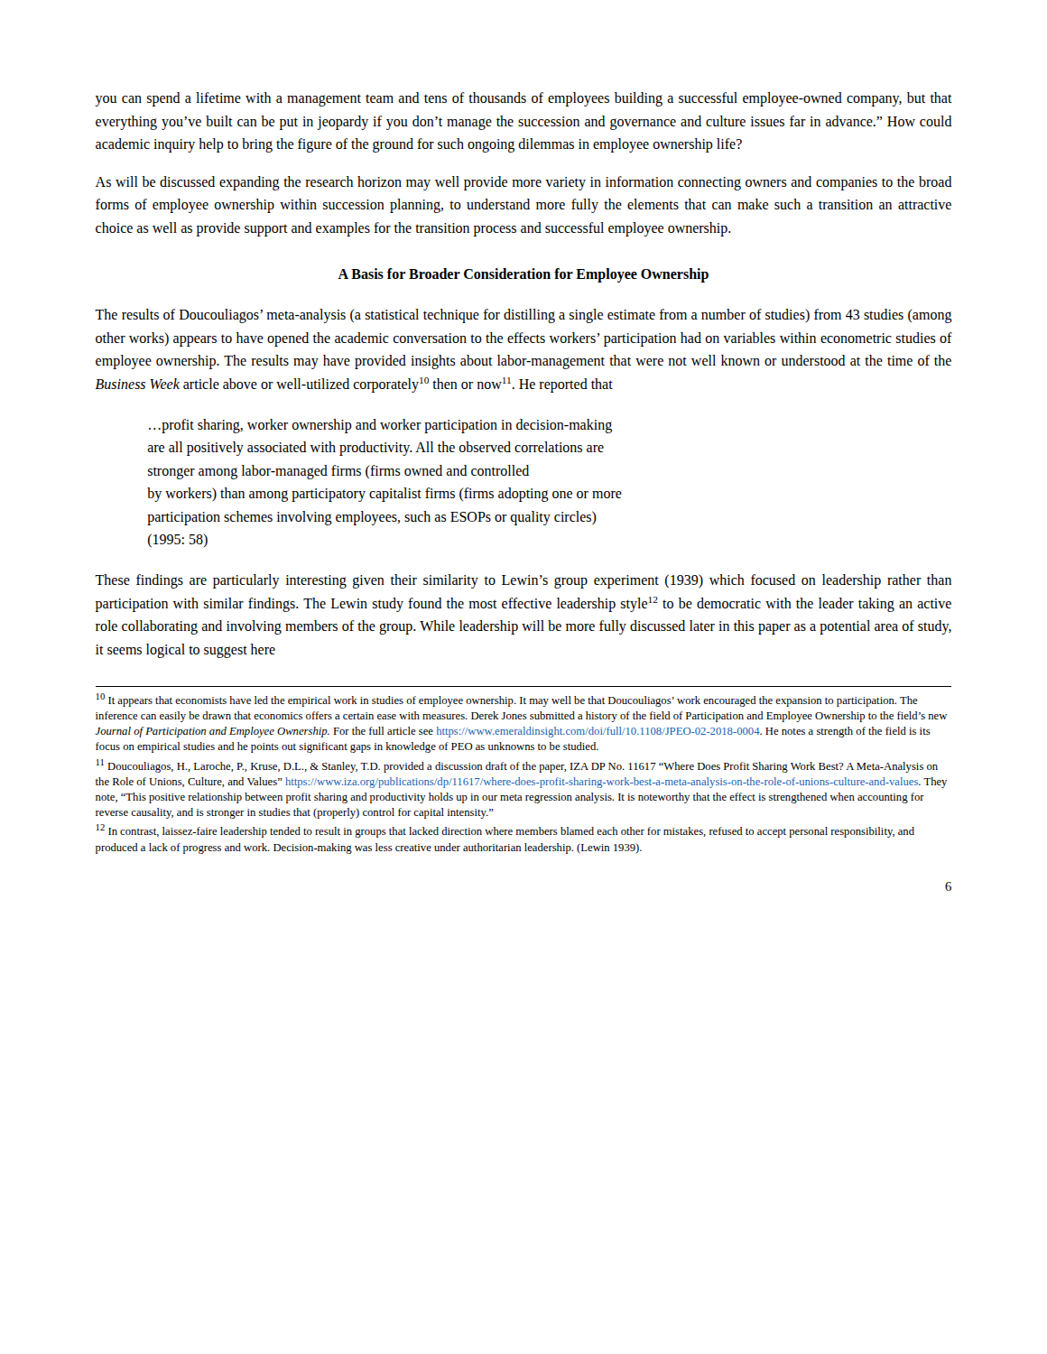you can spend a lifetime with a management team and tens of thousands of employees building a successful employee-owned company, but that everything you’ve built can be put in jeopardy if you don’t manage the succession and governance and culture issues far in advance.” How could academic inquiry help to bring the figure of the ground for such ongoing dilemmas in employee ownership life?
As will be discussed expanding the research horizon may well provide more variety in information connecting owners and companies to the broad forms of employee ownership within succession planning, to understand more fully the elements that can make such a transition an attractive choice as well as provide support and examples for the transition process and successful employee ownership.
A Basis for Broader Consideration for Employee Ownership
The results of Doucouliagos’ meta-analysis (a statistical technique for distilling a single estimate from a number of studies) from 43 studies (among other works) appears to have opened the academic conversation to the effects workers’ participation had on variables within econometric studies of employee ownership. The results may have provided insights about labor-management that were not well known or understood at the time of the Business Week article above or well-utilized corporately10 then or now11. He reported that
…profit sharing, worker ownership and worker participation in decision-making
are all positively associated with productivity. All the observed correlations are
stronger among labor-managed firms (firms owned and controlled
by workers) than among participatory capitalist firms (firms adopting one or more
participation schemes involving employees, such as ESOPs or quality circles)
(1995: 58)
These findings are particularly interesting given their similarity to Lewin’s group experiment (1939) which focused on leadership rather than participation with similar findings. The Lewin study found the most effective leadership style12 to be democratic with the leader taking an active role collaborating and involving members of the group. While leadership will be more fully discussed later in this paper as a potential area of study, it seems logical to suggest here
10 It appears that economists have led the empirical work in studies of employee ownership. It may well be that Doucouliagos’ work encouraged the expansion to participation. The inference can easily be drawn that economics offers a certain ease with measures. Derek Jones submitted a history of the field of Participation and Employee Ownership to the field’s new Journal of Participation and Employee Ownership. For the full article see https://www.emeraldinsight.com/doi/full/10.1108/JPEO-02-2018-0004. He notes a strength of the field is its focus on empirical studies and he points out significant gaps in knowledge of PEO as unknowns to be studied.
11 Doucouliagos, H., Laroche, P., Kruse, D.L., & Stanley, T.D. provided a discussion draft of the paper, IZA DP No. 11617 “Where Does Profit Sharing Work Best? A Meta-Analysis on the Role of Unions, Culture, and Values” https://www.iza.org/publications/dp/11617/where-does-profit-sharing-work-best-a-meta-analysis-on-the-role-of-unions-culture-and-values. They note, “This positive relationship between profit sharing and productivity holds up in our meta regression analysis. It is noteworthy that the effect is strengthened when accounting for reverse causality, and is stronger in studies that (properly) control for capital intensity.”
12 In contrast, laissez-faire leadership tended to result in groups that lacked direction where members blamed each other for mistakes, refused to accept personal responsibility, and produced a lack of progress and work. Decision-making was less creative under authoritarian leadership. (Lewin 1939).
6